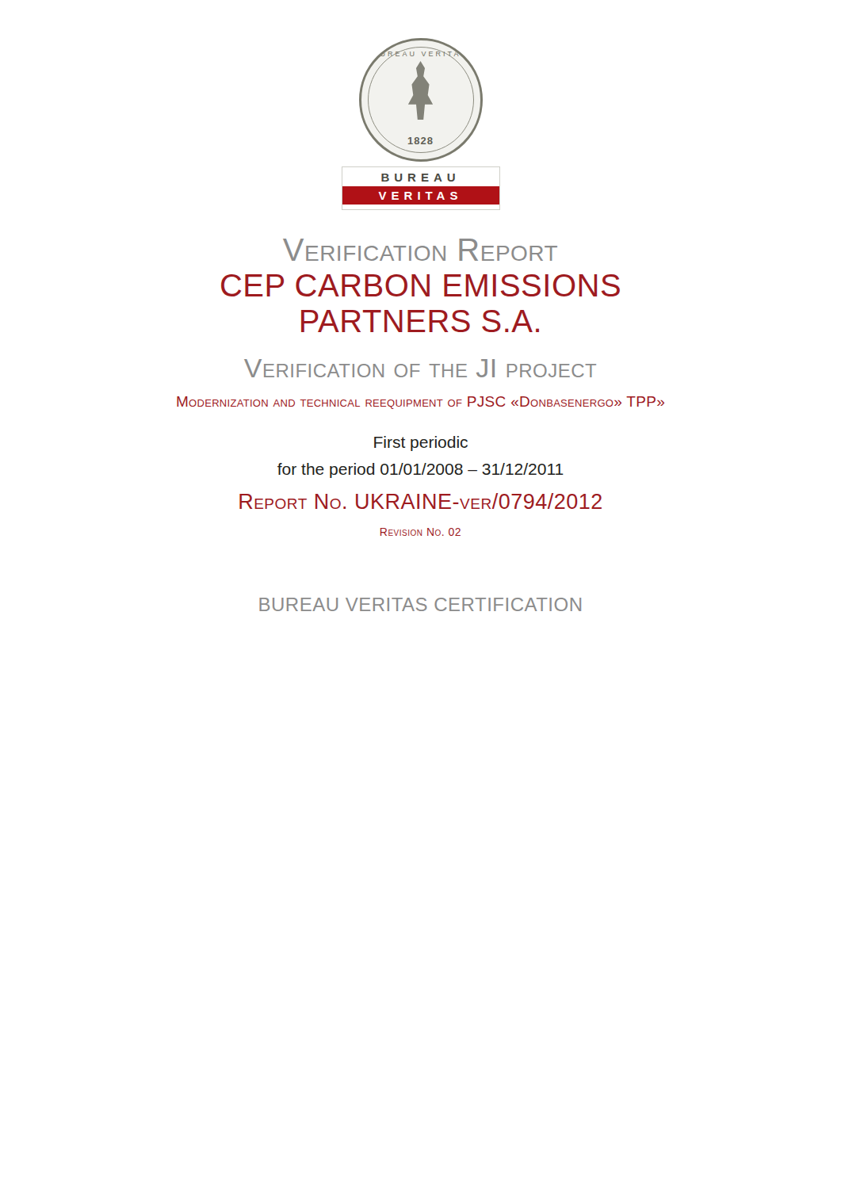BUREAU VERITAS
1828
BUREAU
VERITAS
Verification Report
CEP CARBON EMISSIONS PARTNERS S.A.
Verification of the JI project
Modernization and technical reequipment of PJSC «Donbasenergo» TPP»
First periodic
for the period 01/01/2008 – 31/12/2011
Report No. UKRAINE-ver/0794/2012
Revision No. 02
BUREAU VERITAS CERTIFICATION